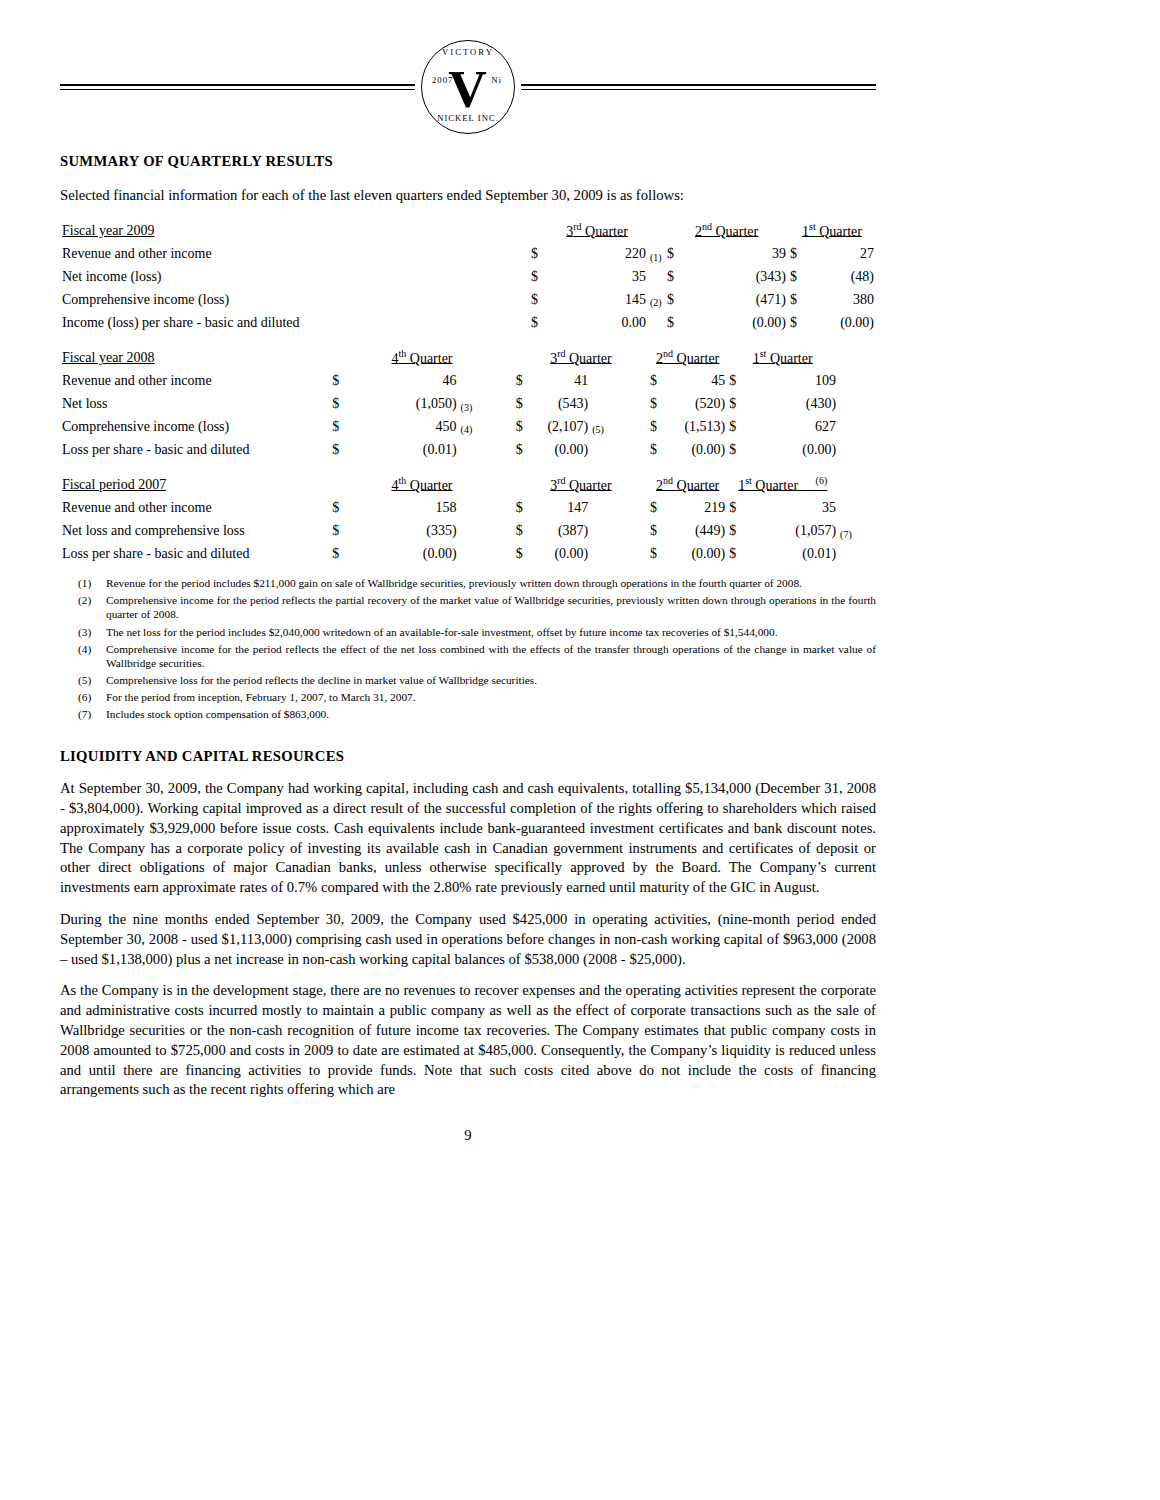VICTORY 2007 Ni V NICKEL INC.
SUMMARY OF QUARTERLY RESULTS
Selected financial information for each of the last eleven quarters ended September 30, 2009 is as follows:
| Fiscal year 2009 | | | | | 3 rd Quarter | 2 nd Quarter | 1 st Quarter |
| Revenue and other income | | | | | $ | 220 | (1) | $ | 39 | $ | 27 |
| Net income (loss) | | | | | $ | 35 | | $ | (343) | $ | (48) |
| Comprehensive income (loss) | | | | | $ | 145 | (2) | $ | (471) | $ | 380 |
| Income (loss) per share - basic and diluted | | | | | $ | 0.00 | | $ | (0.00) | $ | (0.00) |
| Fiscal year 2008 | 4 th Quarter | 3 rd Quarter | 2 nd Quarter | 1 st Quarter |
| Revenue and other income | $ | 46 | | $ | 41 | | $ | 45 | $ | 109 |
| Net loss | $ | (1,050) | (3) | $ | (543) | | $ | (520) | $ | (430) |
| Comprehensive income (loss) | $ | 450 | (4) | $ | (2,107) | (5) | $ | (1,513) | $ | 627 |
| Loss per share - basic and diluted | $ | (0.01) | | $ | (0.00) | | $ | (0.00) | $ | (0.00) |
| Fiscal period 2007 | 4 th Quarter | 3 rd Quarter | 2 nd Quarter | 1 st Quarter (6) |
| Revenue and other income | $ | 158 | | $ | 147 | | $ | 219 | $ | 35 |
| Net loss and comprehensive loss | $ | (335) | | $ | (387) | | $ | (449) | $ | (1,057) | (7) |
| Loss per share - basic and diluted | $ | (0.00) | | $ | (0.00) | | $ | (0.00) | $ | (0.01) |
Revenue for the period includes $211,000 gain on sale of Wallbridge securities, previously written down through operations in the fourth quarter of 2008.
Comprehensive income for the period reflects the partial recovery of the market value of Wallbridge securities, previously written down through operations in the fourth quarter of 2008.
The net loss for the period includes $2,040,000 writedown of an available-for-sale investment, offset by future income tax recoveries of $1,544,000.
Comprehensive income for the period reflects the effect of the net loss combined with the effects of the transfer through operations of the change in market value of Wallbridge securities.
Comprehensive loss for the period reflects the decline in market value of Wallbridge securities.
For the period from inception, February 1, 2007, to March 31, 2007.
Includes stock option compensation of $863,000.
LIQUIDITY AND CAPITAL RESOURCES
At September 30, 2009, the Company had working capital, including cash and cash equivalents, totalling $5,134,000 (December 31, 2008 - $3,804,000). Working capital improved as a direct result of the successful completion of the rights offering to shareholders which raised approximately $3,929,000 before issue costs. Cash equivalents include bank-guaranteed investment certificates and bank discount notes. The Company has a corporate policy of investing its available cash in Canadian government instruments and certificates of deposit or other direct obligations of major Canadian banks, unless otherwise specifically approved by the Board. The Company’s current investments earn approximate rates of 0.7% compared with the 2.80% rate previously earned until maturity of the GIC in August.
During the nine months ended September 30, 2009, the Company used $425,000 in operating activities, (nine-month period ended September 30, 2008 - used $1,113,000) comprising cash used in operations before changes in non-cash working capital of $963,000 (2008 – used $1,138,000) plus a net increase in non-cash working capital balances of $538,000 (2008 - $25,000).
As the Company is in the development stage, there are no revenues to recover expenses and the operating activities represent the corporate and administrative costs incurred mostly to maintain a public company as well as the effect of corporate transactions such as the sale of Wallbridge securities or the non-cash recognition of future income tax recoveries. The Company estimates that public company costs in 2008 amounted to $725,000 and costs in 2009 to date are estimated at $485,000. Consequently, the Company’s liquidity is reduced unless and until there are financing activities to provide funds. Note that such costs cited above do not include the costs of financing arrangements such as the recent rights offering which are
9